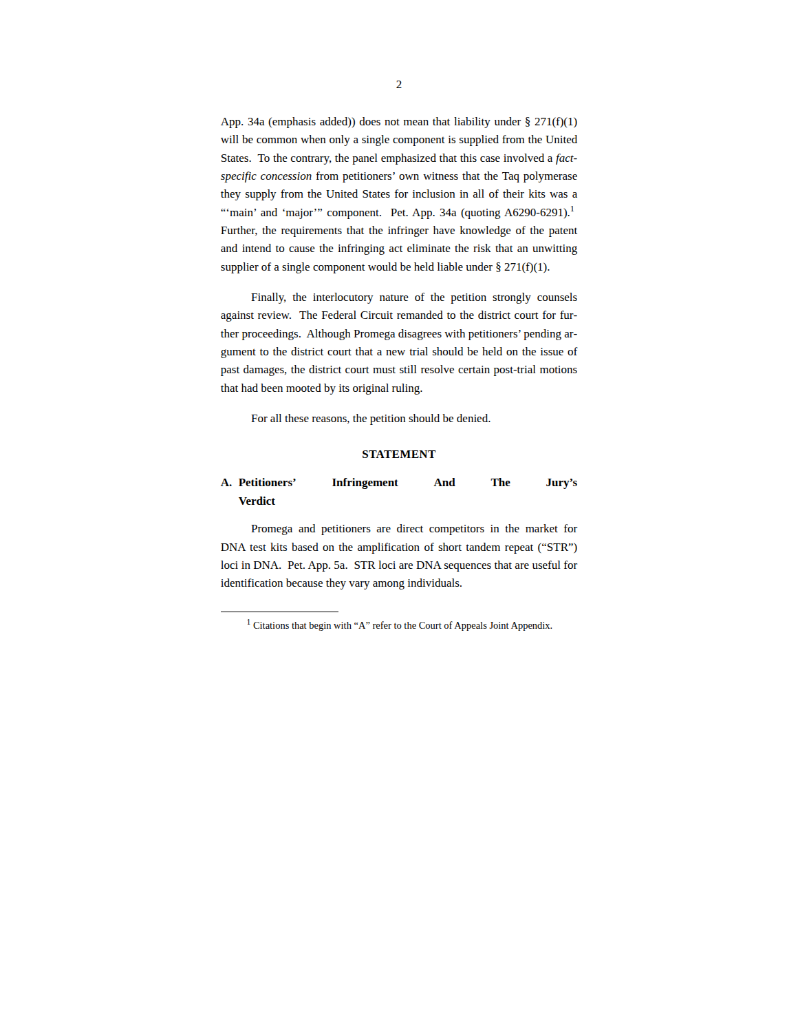2
App. 34a (emphasis added)) does not mean that liability under § 271(f)(1) will be common when only a single component is supplied from the United States. To the contrary, the panel emphasized that this case involved a fact-specific concession from petitioners’ own witness that the Taq polymerase they supply from the United States for inclusion in all of their kits was a “‘main’ and ‘major’” component. Pet. App. 34a (quoting A6290-6291).1 Further, the requirements that the infringer have knowledge of the patent and intend to cause the infringing act eliminate the risk that an unwitting supplier of a single component would be held liable under § 271(f)(1).
Finally, the interlocutory nature of the petition strongly counsels against review. The Federal Circuit remanded to the district court for further proceedings. Although Promega disagrees with petitioners’ pending argument to the district court that a new trial should be held on the issue of past damages, the district court must still resolve certain post-trial motions that had been mooted by its original ruling.
For all these reasons, the petition should be denied.
STATEMENT
A. Petitioners’Infringement And The Jury’s Verdict
Promega and petitioners are direct competitors in the market for DNA test kits based on the amplification of short tandem repeat (“STR”) loci in DNA. Pet. App. 5a. STR loci are DNA sequences that are useful for identification because they vary among individuals.
1 Citations that begin with “A” refer to the Court of Appeals Joint Appendix.